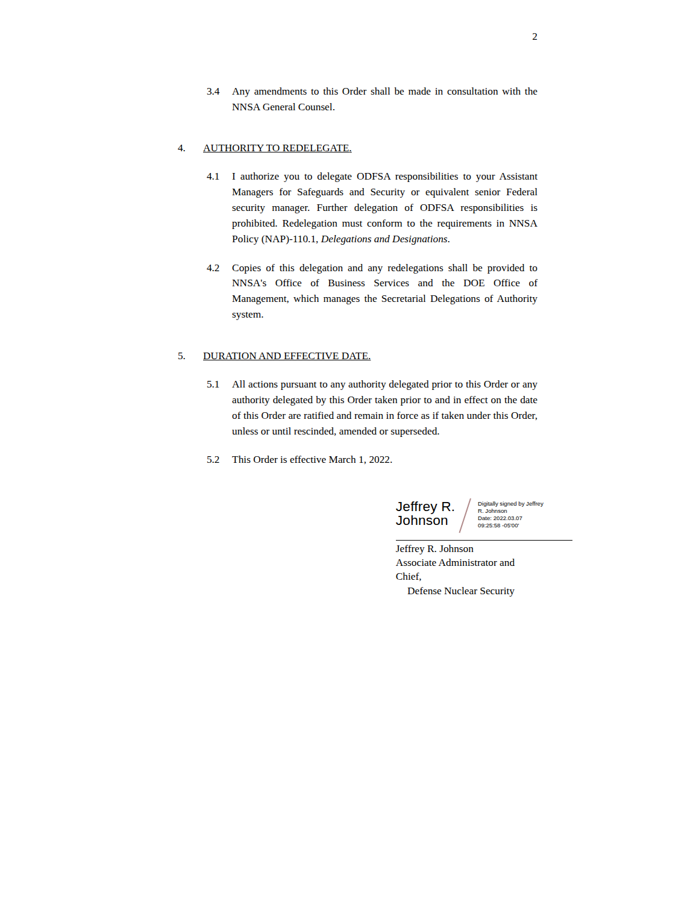2
3.4
Any amendments to this Order shall be made in consultation with the NNSA General Counsel.
4.
AUTHORITY TO REDELEGATE.
4.1
I authorize you to delegate ODFSA responsibilities to your Assistant Managers for Safeguards and Security or equivalent senior Federal security manager. Further delegation of ODFSA responsibilities is prohibited. Redelegation must conform to the requirements in NNSA Policy (NAP)-110.1, Delegations and Designations.
4.2
Copies of this delegation and any redelegations shall be provided to NNSA's Office of Business Services and the DOE Office of Management, which manages the Secretarial Delegations of Authority system.
5.
DURATION AND EFFECTIVE DATE.
5.1
All actions pursuant to any authority delegated prior to this Order or any authority delegated by this Order taken prior to and in effect on the date of this Order are ratified and remain in force as if taken under this Order, unless or until rescinded, amended or superseded.
5.2
This Order is effective March 1, 2022.
Jeffrey R.
Johnson
Digitally signed by Jeffrey
R. Johnson
Date: 2022.03.07
09:25:58 -05'00'
Jeffrey R. Johnson
Associate Administrator and Chief,
Defense Nuclear Security